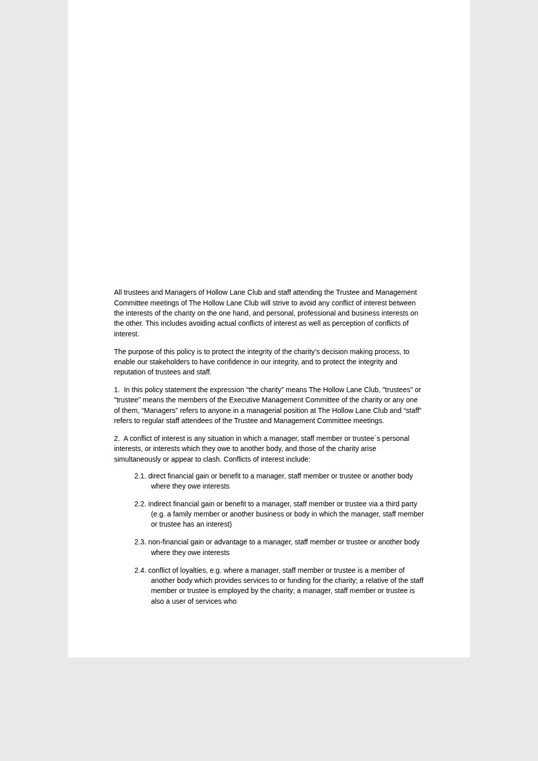All trustees and Managers of Hollow Lane Club and staff attending the Trustee and Management Committee meetings of The Hollow Lane Club will strive to avoid any conflict of interest between the interests of the charity on the one hand, and personal, professional and business interests on the other. This includes avoiding actual conflicts of interest as well as perception of conflicts of interest.
The purpose of this policy is to protect the integrity of the charity’s decision making process, to enable our stakeholders to have confidence in our integrity, and to protect the integrity and reputation of trustees and staff.
1. In this policy statement the expression “the charity” means The Hollow Lane Club, "trustees" or "trustee" means the members of the Executive Management Committee of the charity or any one of them, “Managers” refers to anyone in a managerial position at The Hollow Lane Club and “staff” refers to regular staff attendees of the Trustee and Management Committee meetings.
2. A conflict of interest is any situation in which a manager, staff member or trustee`s personal interests, or interests which they owe to another body, and those of the charity arise simultaneously or appear to clash. Conflicts of interest include:
2.1. direct financial gain or benefit to a manager, staff member or trustee or another body where they owe interests
2.2. indirect financial gain or benefit to a manager, staff member or trustee via a third party (e.g. a family member or another business or body in which the manager, staff member or trustee has an interest)
2.3. non-financial gain or advantage to a manager, staff member or trustee or another body where they owe interests
2.4. conflict of loyalties, e.g. where a manager, staff member or trustee is a member of another body which provides services to or funding for the charity; a relative of the staff member or trustee is employed by the charity; a manager, staff member or trustee is also a user of services who